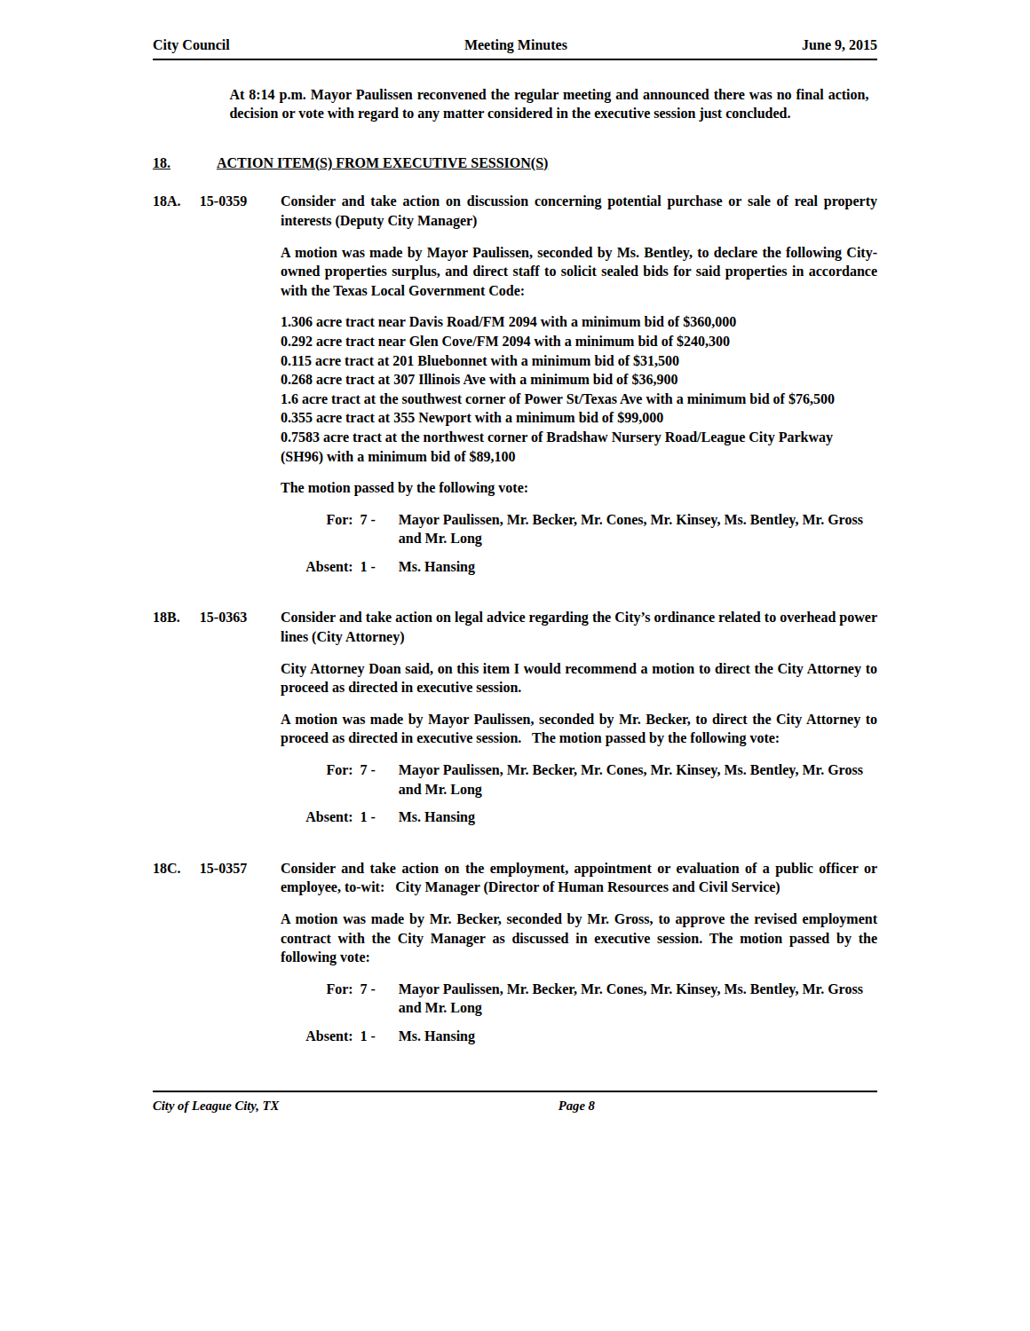City Council
Meeting Minutes
June 9, 2015
At 8:14 p.m. Mayor Paulissen reconvened the regular meeting and announced there was no final action, decision or vote with regard to any matter considered in the executive session just concluded.
18. ACTION ITEM(S) FROM EXECUTIVE SESSION(S)
18A.
15-0359
Consider and take action on discussion concerning potential purchase or sale of real property interests (Deputy City Manager)
A motion was made by Mayor Paulissen, seconded by Ms. Bentley, to declare the following City-owned properties surplus, and direct staff to solicit sealed bids for said properties in accordance with the Texas Local Government Code:
1.306 acre tract near Davis Road/FM 2094 with a minimum bid of $360,000
0.292 acre tract near Glen Cove/FM 2094 with a minimum bid of $240,300
0.115 acre tract at 201 Bluebonnet with a minimum bid of $31,500
0.268 acre tract at 307 Illinois Ave with a minimum bid of $36,900
1.6 acre tract at the southwest corner of Power St/Texas Ave with a minimum bid of $76,500
0.355 acre tract at 355 Newport with a minimum bid of $99,000
0.7583 acre tract at the northwest corner of Bradshaw Nursery Road/League City Parkway (SH96) with a minimum bid of $89,100
The motion passed by the following vote:
For:
7 -
Mayor Paulissen, Mr. Becker, Mr. Cones, Mr. Kinsey, Ms. Bentley, Mr. Gross and Mr. Long
Absent:
1 -
Ms. Hansing
18B.
15-0363
Consider and take action on legal advice regarding the City’s ordinance related to overhead power lines (City Attorney)
City Attorney Doan said, on this item I would recommend a motion to direct the City Attorney to proceed as directed in executive session.
A motion was made by Mayor Paulissen, seconded by Mr. Becker, to direct the City Attorney to proceed as directed in executive session. The motion passed by the following vote:
For:
7 -
Mayor Paulissen, Mr. Becker, Mr. Cones, Mr. Kinsey, Ms. Bentley, Mr. Gross and Mr. Long
Absent:
1 -
Ms. Hansing
18C.
15-0357
Consider and take action on the employment, appointment or evaluation of a public officer or employee, to-wit: City Manager (Director of Human Resources and Civil Service)
A motion was made by Mr. Becker, seconded by Mr. Gross, to approve the revised employment contract with the City Manager as discussed in executive session. The motion passed by the following vote:
For:
7 -
Mayor Paulissen, Mr. Becker, Mr. Cones, Mr. Kinsey, Ms. Bentley, Mr. Gross and Mr. Long
Absent:
1 -
Ms. Hansing
City of League City, TX
Page 8